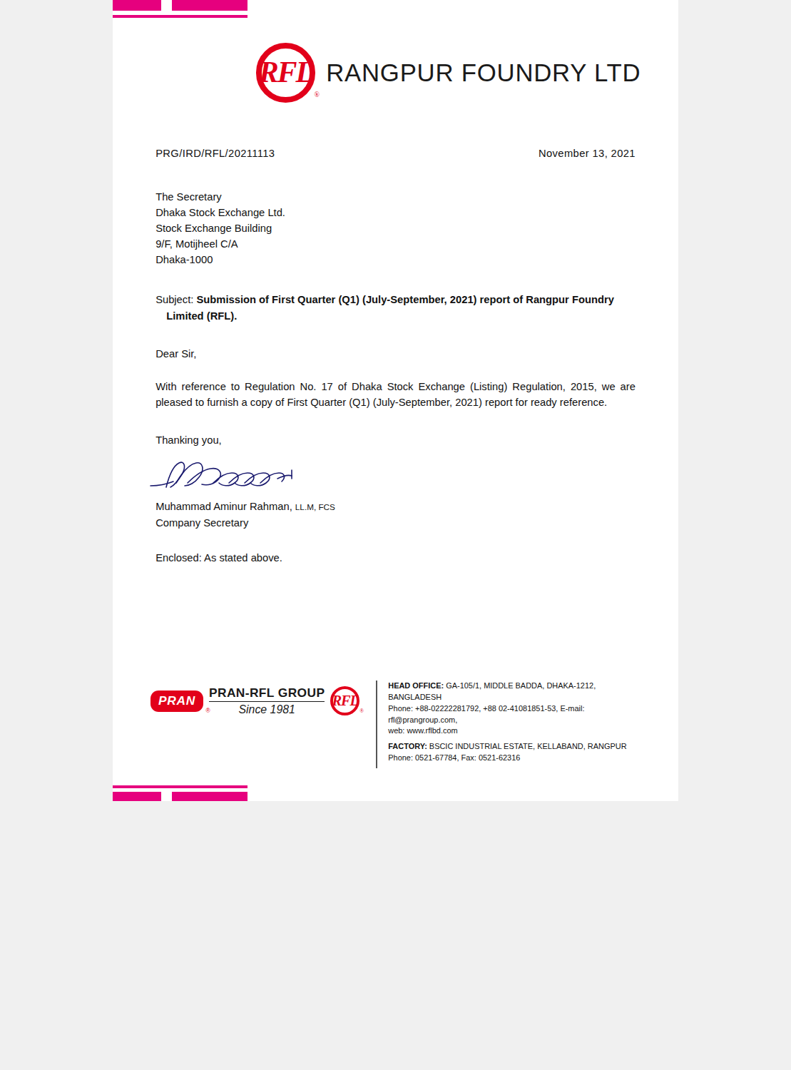RFL ®
RANGPUR FOUNDRY LTD
PRG/IRD/RFL/20211113
November 13, 2021
The Secretary
Dhaka Stock Exchange Ltd.
Stock Exchange Building
9/F, Motijheel C/A
Dhaka-1000
Subject: Submission of First Quarter (Q1) (July-September, 2021) report of Rangpur Foundry Limited (RFL).
Dear Sir,
With reference to Regulation No. 17 of Dhaka Stock Exchange (Listing) Regulation, 2015, we are pleased to furnish a copy of First Quarter (Q1) (July-September, 2021) report for ready reference.
Thanking you,
Muhammad Aminur Rahman, LL.M, FCS
Company Secretary
Enclosed: As stated above.
PRAN®
PRAN-RFL GROUP
Since 1981
RFL ®
HEAD OFFICE: GA-105/1, MIDDLE BADDA, DHAKA-1212, BANGLADESH
Phone: +88-02222281792, +88 02-41081851-53, E-mail: rfl@prangroup.com,
web: www.rflbd.com
FACTORY: BSCIC INDUSTRIAL ESTATE, KELLABAND, RANGPUR
Phone: 0521-67784, Fax: 0521-62316